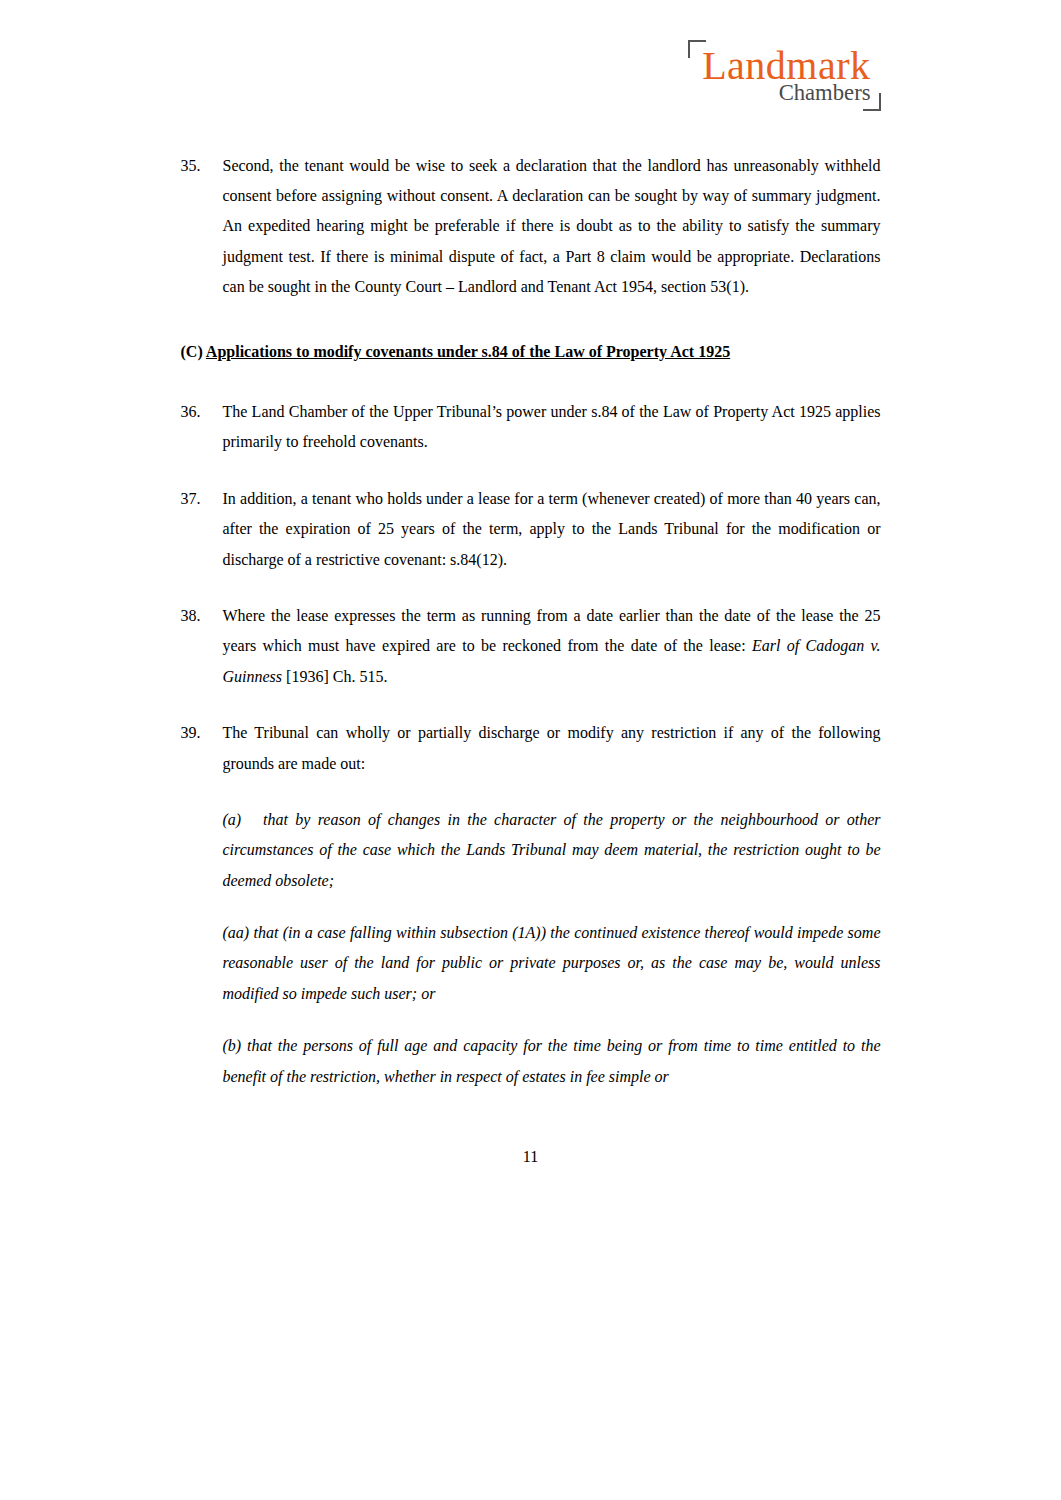Landmark Chambers
35. Second, the tenant would be wise to seek a declaration that the landlord has unreasonably withheld consent before assigning without consent. A declaration can be sought by way of summary judgment. An expedited hearing might be preferable if there is doubt as to the ability to satisfy the summary judgment test. If there is minimal dispute of fact, a Part 8 claim would be appropriate. Declarations can be sought in the County Court – Landlord and Tenant Act 1954, section 53(1).
(C) Applications to modify covenants under s.84 of the Law of Property Act 1925
36. The Land Chamber of the Upper Tribunal’s power under s.84 of the Law of Property Act 1925 applies primarily to freehold covenants.
37. In addition, a tenant who holds under a lease for a term (whenever created) of more than 40 years can, after the expiration of 25 years of the term, apply to the Lands Tribunal for the modification or discharge of a restrictive covenant: s.84(12).
38. Where the lease expresses the term as running from a date earlier than the date of the lease the 25 years which must have expired are to be reckoned from the date of the lease: Earl of Cadogan v. Guinness [1936] Ch. 515.
39. The Tribunal can wholly or partially discharge or modify any restriction if any of the following grounds are made out:
(a) that by reason of changes in the character of the property or the neighbourhood or other circumstances of the case which the Lands Tribunal may deem material, the restriction ought to be deemed obsolete;
(aa) that (in a case falling within subsection (1A)) the continued existence thereof would impede some reasonable user of the land for public or private purposes or, as the case may be, would unless modified so impede such user; or
(b) that the persons of full age and capacity for the time being or from time to time entitled to the benefit of the restriction, whether in respect of estates in fee simple or
11